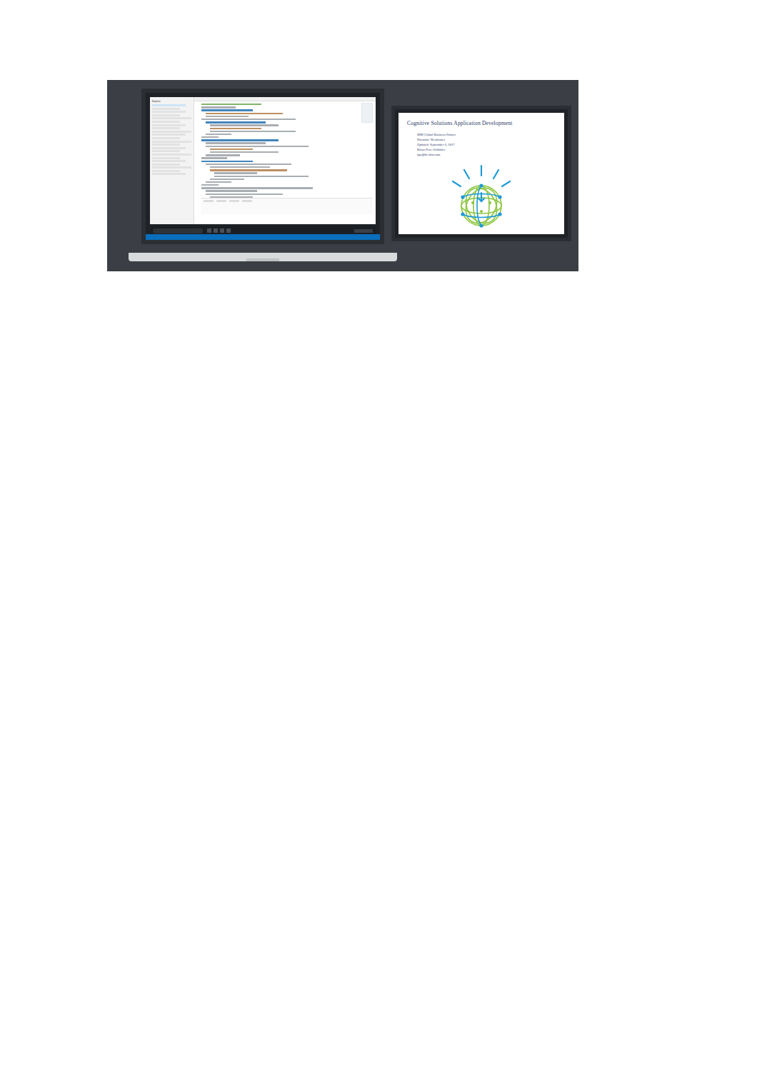Explorer
Cognitive Solutions Application Development
IBM Global Business Partner
Duration: 90 minutes
Updated: September 6, 2017
Klaus-Peter Schlotter
kps@de.ibm.com